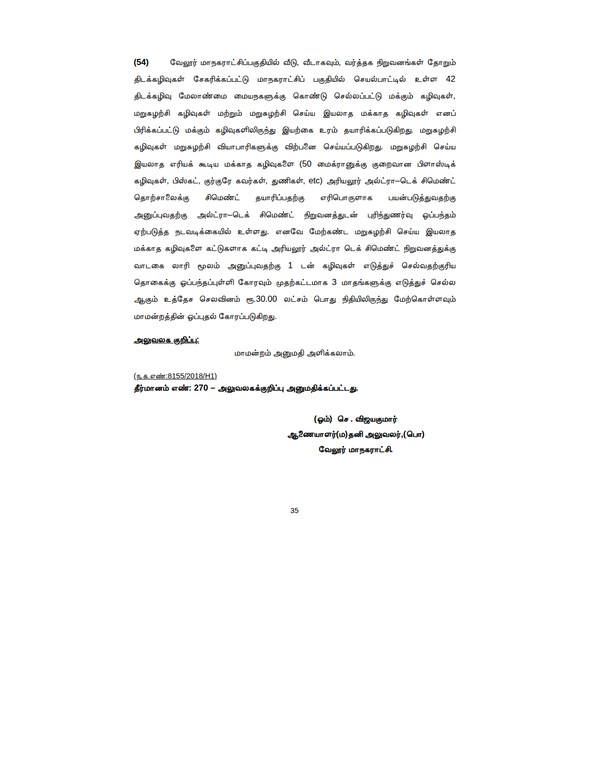(54) வேலூர் மாநகராட்சிப்பகுதியில் வீடு, வீடாகவும், வர்த்தக நிறுவனங்கள் தோறும் திடக்கழிவுகள் சேகரிக்கப்பட்டு மாநகராட்சிப் பகுதியில் செயல்பாட்டில் உள்ள 42 திடக்கழிவு மேலாண்மை மையநகளுக்கு கொண்டு செல்லப்பட்டு மக்கும் கழிவுகள், மறுசுழற்சி கழிவுகள் மற்றும் மறுசுழற்சி செய்ய இயலாத மக்காத கழிவுகள் எனப் பிரிக்கப்பட்டு மக்கும் கழிவுகளிலிருந்து இயற்கை உரம் தயாரிக்கப்படுகிறது. மறுசுழற்சி கழிவுகள் மறுசுழற்சி வியாபாரிகளுக்கு விற்பனை செய்யப்படுகிறது. மறுசுழற்சி செய்ய இயலாத எரியக் கூடிய மக்காத கழிவுகளை (50 மைக்ரானுக்கு குறைவான பிளாஸ்டிக் கழிவுகள், பிஸ்கட், குர்குரே கவர்கள், துணிகள், etc) அரியலூர் அல்ட்ரா–டெக் சிமெண்ட் தொற்சாலைக்கு சிமெண்ட் தயாரிப்பதற்கு எரிபொருளாக பயன்படுத்துவதற்கு அனுப்புவதற்கு அல்ட்ரா–டெக் சிமெண்ட் நிறுவனத்துடன் புரிந்துணர்வு ஒப்பந்தம் ஏற்படுத்த நடவடிக்கையில் உள்ளது. எனவே மேற்கண்ட மறுசுழற்சி செய்ய இயலாத மக்காத கழிவுகளை கட்டுகளாக கட்டி அரியலூர் அல்ட்ரா டெக் சிமெண்ட் நிறுவனத்துக்கு வாடகை லாரி மூலம் அனுப்புவதற்கு 1 டன் கழிவுகள் எடுத்துச் செல்வதற்குரிய தொகைக்கு ஒப்பந்தப்புள்ளி கோரவும் முதற்கட்டமாக 3 மாதங்களுக்கு எடுத்துச் செல்ல ஆகும் உத்தேச செலவினம் ரூ.30.00 லட்சம் பொது நிதியிலிருந்து மேற்கொள்ளவும் மாமன்றத்தின் ஒப்புதல் கோரப்படுகிறது.
அலுவலக குறிப்பு:
மாமன்றம் அனுமதி அளிக்கலாம்.
(ந.க.எண்:8155/2018/H1)
தீர்மானம் எண்: 270 – அலுவலகக்குறிப்பு அனுமதிக்கப்பட்டது.
(ஒம்) செ . விஜயகுமார்
ஆணையாளர்(ம)தனி அலுவலர்,(பொ)
வேலூர் மாநகராட்சி.
35